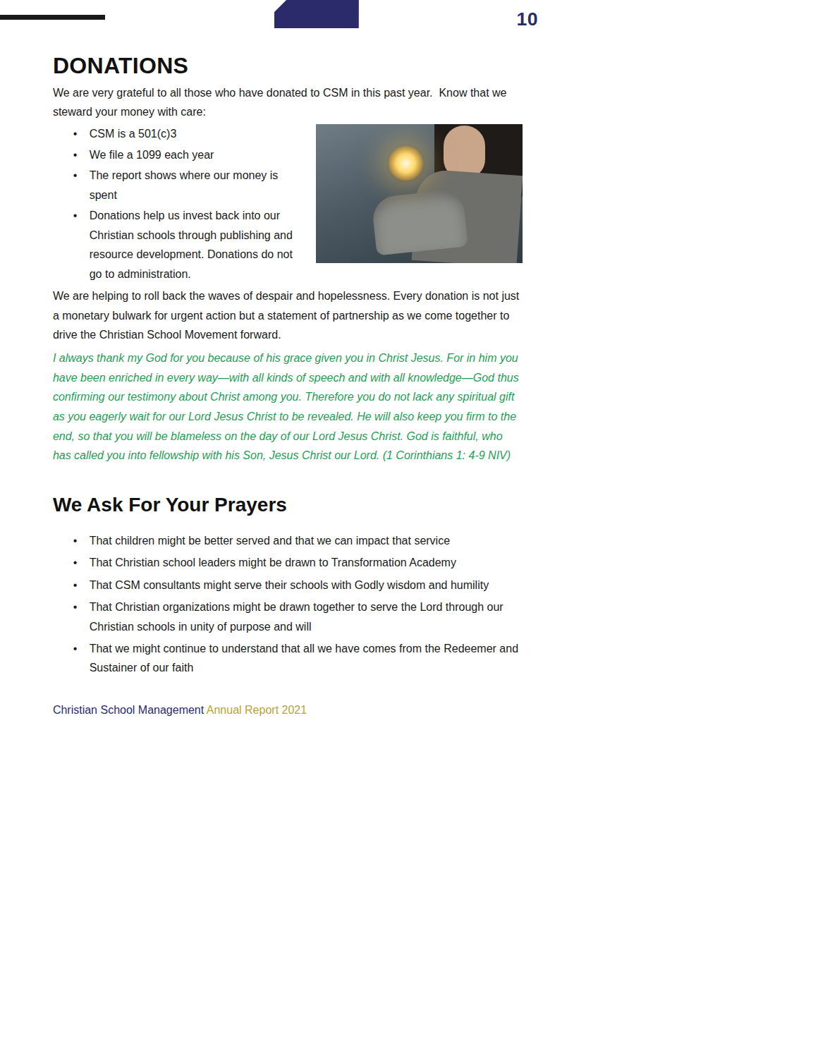10
DONATIONS
We are very grateful to all those who have donated to CSM in this past year. Know that we steward your money with care:
CSM is a 501(c)3
We file a 1099 each year
The report shows where our money is spent
Donations help us invest back into our Christian schools through publishing and resource development. Donations do not go to administration.
We are helping to roll back the waves of despair and hopelessness. Every donation is not just a monetary bulwark for urgent action but a statement of partnership as we come together to drive the Christian School Movement forward.
I always thank my God for you because of his grace given you in Christ Jesus. For in him you have been enriched in every way—with all kinds of speech and with all knowledge—God thus confirming our testimony about Christ among you. Therefore you do not lack any spiritual gift as you eagerly wait for our Lord Jesus Christ to be revealed. He will also keep you firm to the end, so that you will be blameless on the day of our Lord Jesus Christ. God is faithful, who has called you into fellowship with his Son, Jesus Christ our Lord. (1 Corinthians 1: 4-9 NIV)
We Ask For Your Prayers
That children might be better served and that we can impact that service
That Christian school leaders might be drawn to Transformation Academy
That CSM consultants might serve their schools with Godly wisdom and humility
That Christian organizations might be drawn together to serve the Lord through our Christian schools in unity of purpose and will
That we might continue to understand that all we have comes from the Redeemer and Sustainer of our faith
Christian School Management Annual Report 2021